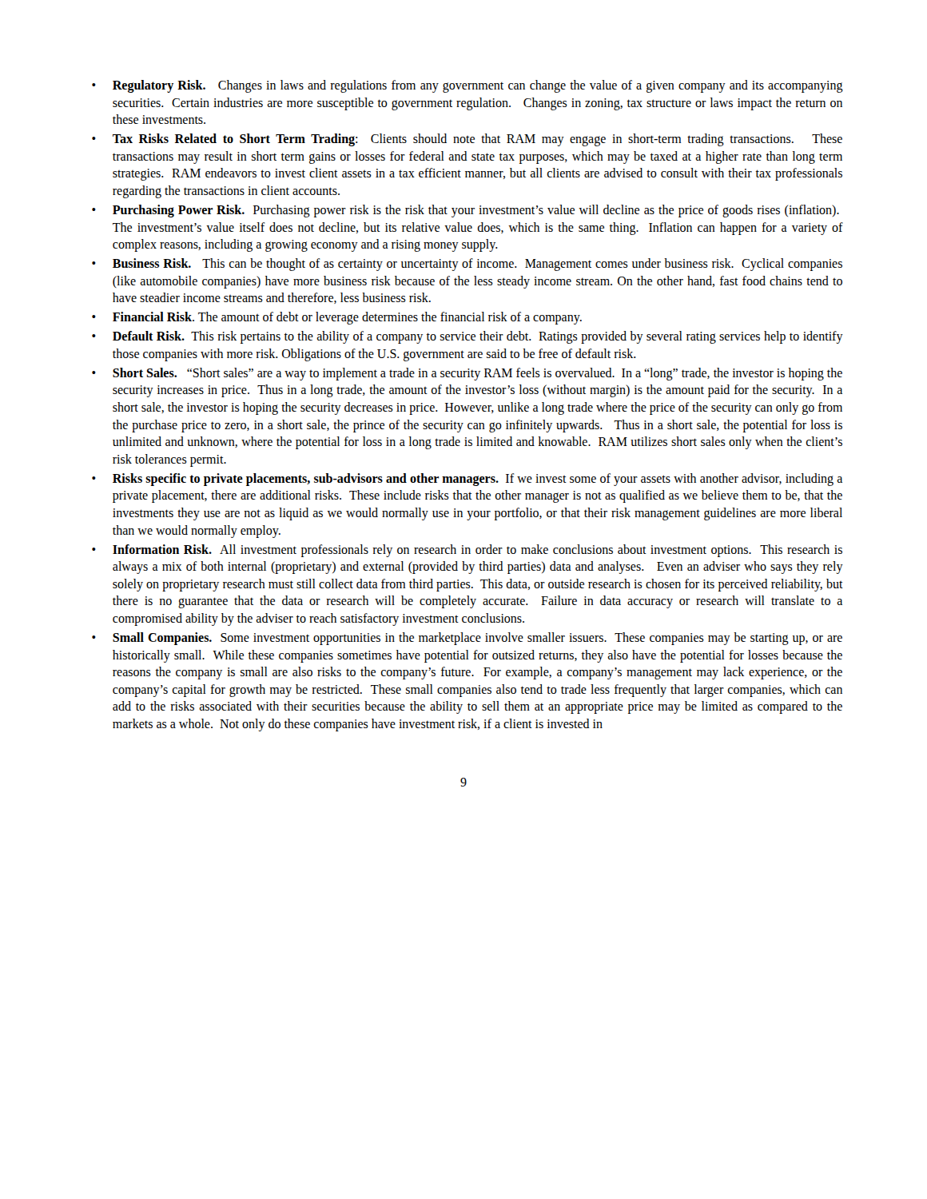Regulatory Risk. Changes in laws and regulations from any government can change the value of a given company and its accompanying securities. Certain industries are more susceptible to government regulation. Changes in zoning, tax structure or laws impact the return on these investments.
Tax Risks Related to Short Term Trading: Clients should note that RAM may engage in short-term trading transactions. These transactions may result in short term gains or losses for federal and state tax purposes, which may be taxed at a higher rate than long term strategies. RAM endeavors to invest client assets in a tax efficient manner, but all clients are advised to consult with their tax professionals regarding the transactions in client accounts.
Purchasing Power Risk. Purchasing power risk is the risk that your investment’s value will decline as the price of goods rises (inflation). The investment’s value itself does not decline, but its relative value does, which is the same thing. Inflation can happen for a variety of complex reasons, including a growing economy and a rising money supply.
Business Risk. This can be thought of as certainty or uncertainty of income. Management comes under business risk. Cyclical companies (like automobile companies) have more business risk because of the less steady income stream. On the other hand, fast food chains tend to have steadier income streams and therefore, less business risk.
Financial Risk. The amount of debt or leverage determines the financial risk of a company.
Default Risk. This risk pertains to the ability of a company to service their debt. Ratings provided by several rating services help to identify those companies with more risk. Obligations of the U.S. government are said to be free of default risk.
Short Sales. “Short sales” are a way to implement a trade in a security RAM feels is overvalued. In a “long” trade, the investor is hoping the security increases in price. Thus in a long trade, the amount of the investor’s loss (without margin) is the amount paid for the security. In a short sale, the investor is hoping the security decreases in price. However, unlike a long trade where the price of the security can only go from the purchase price to zero, in a short sale, the prince of the security can go infinitely upwards. Thus in a short sale, the potential for loss is unlimited and unknown, where the potential for loss in a long trade is limited and knowable. RAM utilizes short sales only when the client’s risk tolerances permit.
Risks specific to private placements, sub-advisors and other managers. If we invest some of your assets with another advisor, including a private placement, there are additional risks. These include risks that the other manager is not as qualified as we believe them to be, that the investments they use are not as liquid as we would normally use in your portfolio, or that their risk management guidelines are more liberal than we would normally employ.
Information Risk. All investment professionals rely on research in order to make conclusions about investment options. This research is always a mix of both internal (proprietary) and external (provided by third parties) data and analyses. Even an adviser who says they rely solely on proprietary research must still collect data from third parties. This data, or outside research is chosen for its perceived reliability, but there is no guarantee that the data or research will be completely accurate. Failure in data accuracy or research will translate to a compromised ability by the adviser to reach satisfactory investment conclusions.
Small Companies. Some investment opportunities in the marketplace involve smaller issuers. These companies may be starting up, or are historically small. While these companies sometimes have potential for outsized returns, they also have the potential for losses because the reasons the company is small are also risks to the company’s future. For example, a company’s management may lack experience, or the company’s capital for growth may be restricted. These small companies also tend to trade less frequently that larger companies, which can add to the risks associated with their securities because the ability to sell them at an appropriate price may be limited as compared to the markets as a whole. Not only do these companies have investment risk, if a client is invested in
9